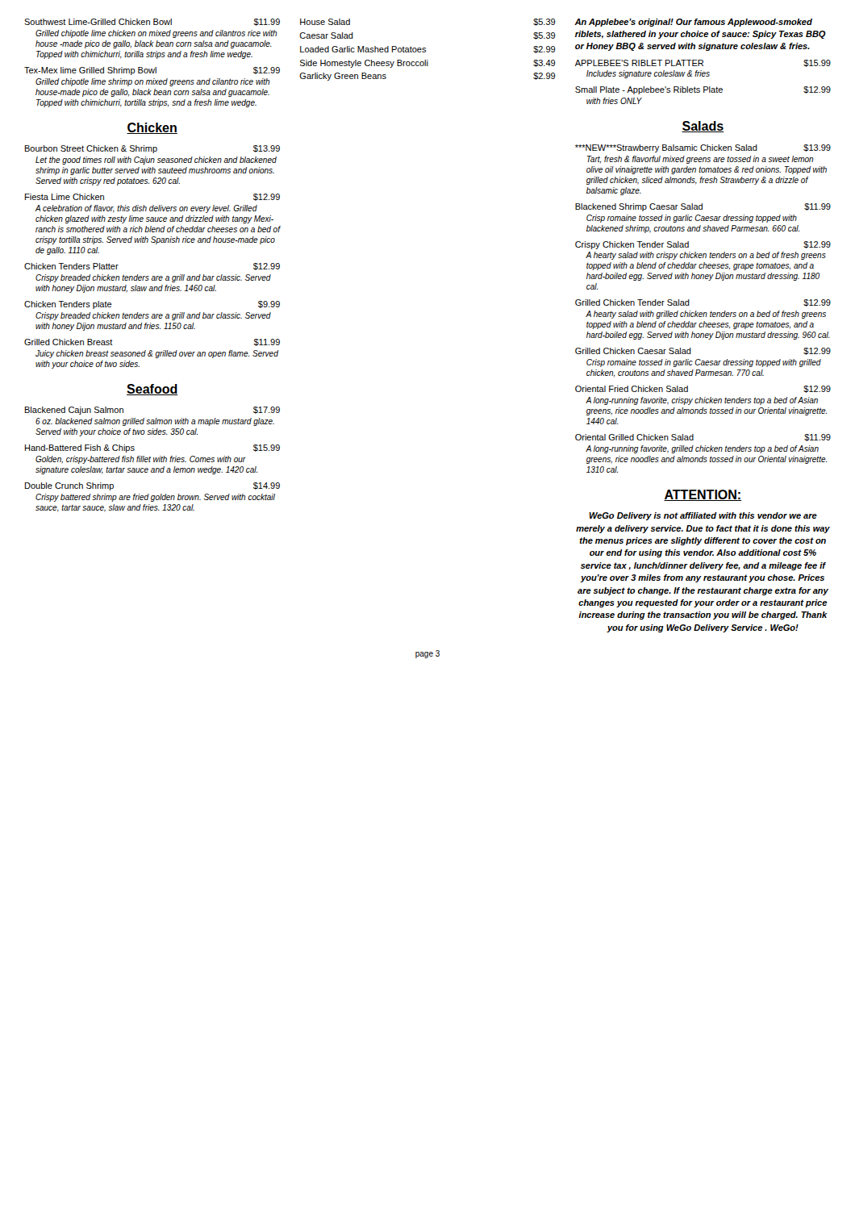Southwest Lime-Grilled Chicken Bowl $11.99
Grilled chipotle lime chicken on mixed greens and cilantros rice with house -made pico de gallo, black bean corn salsa and guacamole. Topped with chimichurri, torilla strips and a fresh lime wedge.
Tex-Mex lime Grilled Shrimp Bowl $12.99
Grilled chipotle lime shrimp on mixed greens and cilantro rice with house-made pico de gallo, black bean corn salsa and guacamole. Topped with chimichurri, tortilla strips, snd a fresh lime wedge.
Chicken
Bourbon Street Chicken & Shrimp $13.99
Let the good times roll with Cajun seasoned chicken and blackened shrimp in garlic butter served with sauteed mushrooms and onions. Served with crispy red potatoes. 620 cal.
Fiesta Lime Chicken $12.99
A celebration of flavor, this dish delivers on every level. Grilled chicken glazed with zesty lime sauce and drizzled with tangy Mexi-ranch is smothered with a rich blend of cheddar cheeses on a bed of crispy tortilla strips. Served with Spanish rice and house-made pico de gallo. 1110 cal.
Chicken Tenders Platter $12.99
Crispy breaded chicken tenders are a grill and bar classic. Served with honey Dijon mustard, slaw and fries. 1460 cal.
Chicken Tenders plate $9.99
Crispy breaded chicken tenders are a grill and bar classic. Served with honey Dijon mustard and fries. 1150 cal.
Grilled Chicken Breast $11.99
Juicy chicken breast seasoned & grilled over an open flame. Served with your choice of two sides.
Seafood
Blackened Cajun Salmon $17.99
6 oz. blackened salmon grilled salmon with a maple mustard glaze. Served with your choice of two sides. 350 cal.
Hand-Battered Fish & Chips $15.99
Golden, crispy-battered fish fillet with fries. Comes with our signature coleslaw, tartar sauce and a lemon wedge. 1420 cal.
Double Crunch Shrimp $14.99
Crispy battered shrimp are fried golden brown. Served with cocktail sauce, tartar sauce, slaw and fries. 1320 cal.
House Salad $5.39
Caesar Salad $5.39
Loaded Garlic Mashed Potatoes $2.99
Side Homestyle Cheesy Broccoli $3.49
Garlicky Green Beans $2.99
An Applebee's original! Our famous Applewood-smoked riblets, slathered in your choice of sauce: Spicy Texas BBQ or Honey BBQ & served with signature coleslaw & fries.
APPLEBEE'S RIBLET PLATTER $15.99
Includes signature coleslaw & fries
Small Plate - Applebee's Riblets Plate $12.99
with fries ONLY
Salads
***NEW***Strawberry Balsamic Chicken Salad $13.99
Tart, fresh & flavorful mixed greens are tossed in a sweet lemon olive oil vinaigrette with garden tomatoes & red onions. Topped with grilled chicken, sliced almonds, fresh Strawberry & a drizzle of balsamic glaze.
Blackened Shrimp Caesar Salad $11.99
Crisp romaine tossed in garlic Caesar dressing topped with blackened shrimp, croutons and shaved Parmesan. 660 cal.
Crispy Chicken Tender Salad $12.99
A hearty salad with crispy chicken tenders on a bed of fresh greens topped with a blend of cheddar cheeses, grape tomatoes, and a hard-boiled egg. Served with honey Dijon mustard dressing. 1180 cal.
Grilled Chicken Tender Salad $12.99
A hearty salad with grilled chicken tenders on a bed of fresh greens topped with a blend of cheddar cheeses, grape tomatoes, and a hard-boiled egg. Served with honey Dijon mustard dressing. 960 cal.
Grilled Chicken Caesar Salad $12.99
Crisp romaine tossed in garlic Caesar dressing topped with grilled chicken, croutons and shaved Parmesan. 770 cal.
Oriental Fried Chicken Salad $12.99
A long-running favorite, crispy chicken tenders top a bed of Asian greens, rice noodles and almonds tossed in our Oriental vinaigrette. 1440 cal.
Oriental Grilled Chicken Salad $11.99
A long-running favorite, grilled chicken tenders top a bed of Asian greens, rice noodles and almonds tossed in our Oriental vinaigrette. 1310 cal.
ATTENTION:
WeGo Delivery is not affiliated with this vendor we are merely a delivery service. Due to fact that it is done this way the menus prices are slightly different to cover the cost on our end for using this vendor. Also additional cost 5% service tax , lunch/dinner delivery fee, and a mileage fee if you're over 3 miles from any restaurant you chose. Prices are subject to change. If the restaurant charge extra for any changes you requested for your order or a restaurant price increase during the transaction you will be charged. Thank you for using WeGo Delivery Service . WeGo!
page 3